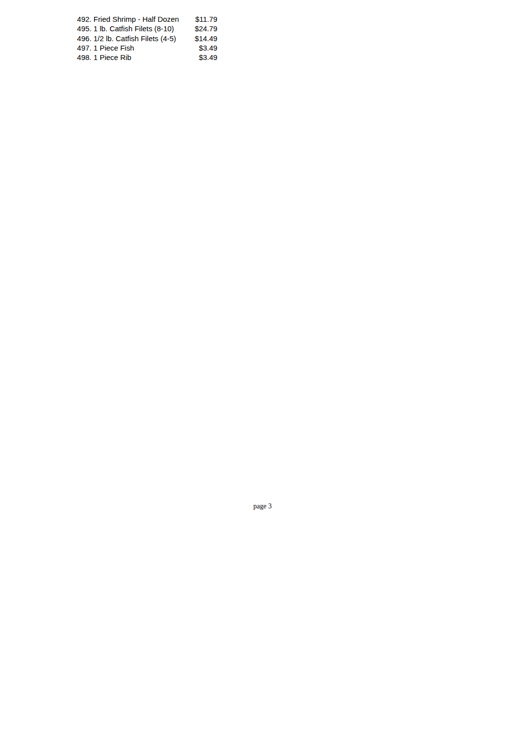492. Fried Shrimp - Half Dozen$11.79
495. 1 lb. Catfish Filets (8-10)$24.79
496. 1/2 lb. Catfish Filets (4-5)$14.49
497. 1 Piece Fish$3.49
498. 1 Piece Rib$3.49
page 3